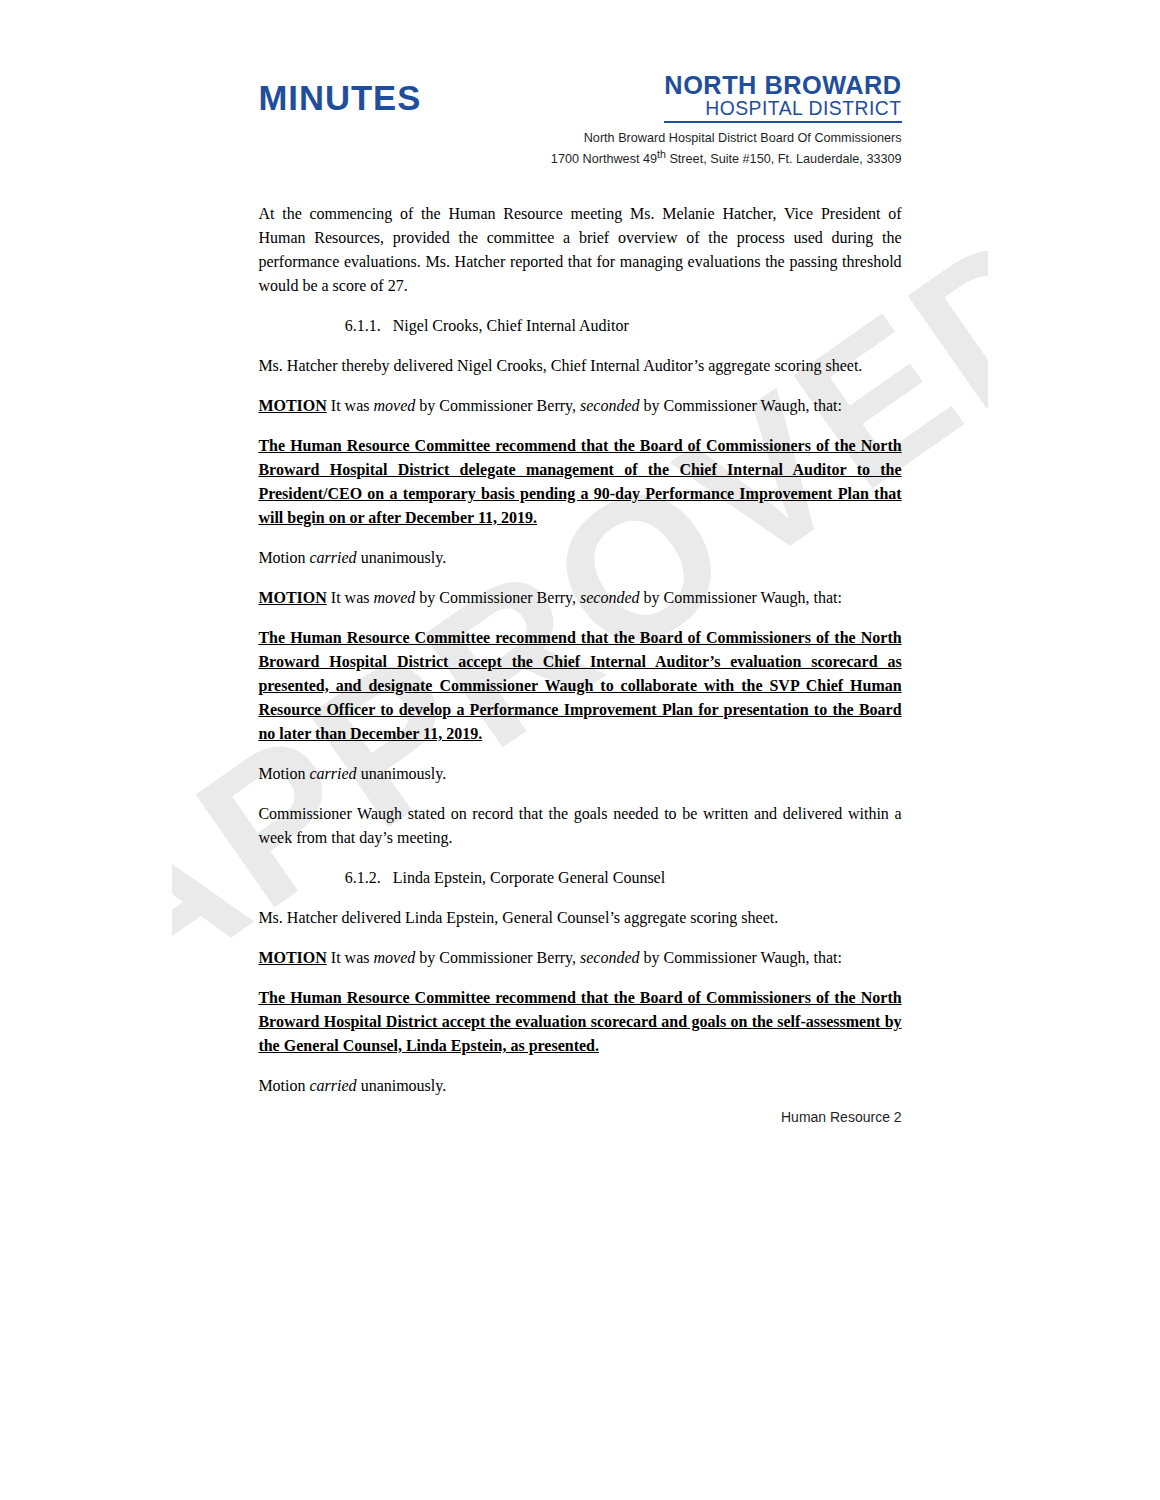APPROVED
NORTH BROWARD HOSPITAL DISTRICT
MINUTES
North Broward Hospital District Board Of Commissioners
1700 Northwest 49th Street, Suite #150, Ft. Lauderdale, 33309
At the commencing of the Human Resource meeting Ms. Melanie Hatcher, Vice President of Human Resources, provided the committee a brief overview of the process used during the performance evaluations. Ms. Hatcher reported that for managing evaluations the passing threshold would be a score of 27.
6.1.1. Nigel Crooks, Chief Internal Auditor
Ms. Hatcher thereby delivered Nigel Crooks, Chief Internal Auditor’s aggregate scoring sheet.
MOTION It was moved by Commissioner Berry, seconded by Commissioner Waugh, that:
The Human Resource Committee recommend that the Board of Commissioners of the North Broward Hospital District delegate management of the Chief Internal Auditor to the President/CEO on a temporary basis pending a 90-day Performance Improvement Plan that will begin on or after December 11, 2019.
Motion carried unanimously.
MOTION It was moved by Commissioner Berry, seconded by Commissioner Waugh, that:
The Human Resource Committee recommend that the Board of Commissioners of the North Broward Hospital District accept the Chief Internal Auditor’s evaluation scorecard as presented, and designate Commissioner Waugh to collaborate with the SVP Chief Human Resource Officer to develop a Performance Improvement Plan for presentation to the Board no later than December 11, 2019.
Motion carried unanimously.
Commissioner Waugh stated on record that the goals needed to be written and delivered within a week from that day’s meeting.
6.1.2. Linda Epstein, Corporate General Counsel
Ms. Hatcher delivered Linda Epstein, General Counsel’s aggregate scoring sheet.
MOTION It was moved by Commissioner Berry, seconded by Commissioner Waugh, that:
The Human Resource Committee recommend that the Board of Commissioners of the North Broward Hospital District accept the evaluation scorecard and goals on the self-assessment by the General Counsel, Linda Epstein, as presented.
Motion carried unanimously.
Human Resource 2